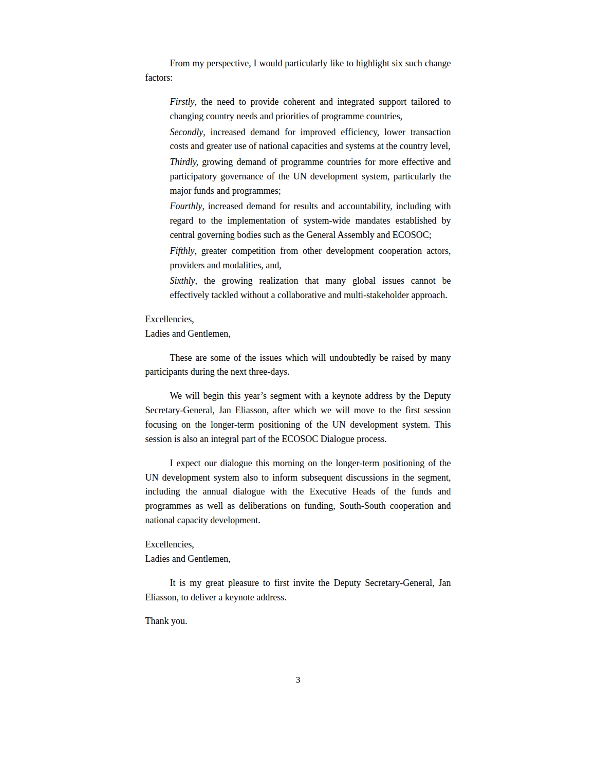From my perspective, I would particularly like to highlight six such change factors:
Firstly, the need to provide coherent and integrated support tailored to changing country needs and priorities of programme countries,
Secondly, increased demand for improved efficiency, lower transaction costs and greater use of national capacities and systems at the country level,
Thirdly, growing demand of programme countries for more effective and participatory governance of the UN development system, particularly the major funds and programmes;
Fourthly, increased demand for results and accountability, including with regard to the implementation of system-wide mandates established by central governing bodies such as the General Assembly and ECOSOC;
Fifthly, greater competition from other development cooperation actors, providers and modalities, and,
Sixthly, the growing realization that many global issues cannot be effectively tackled without a collaborative and multi-stakeholder approach.
Excellencies,
Ladies and Gentlemen,
These are some of the issues which will undoubtedly be raised by many participants during the next three-days.
We will begin this year’s segment with a keynote address by the Deputy Secretary-General, Jan Eliasson, after which we will move to the first session focusing on the longer-term positioning of the UN development system. This session is also an integral part of the ECOSOC Dialogue process.
I expect our dialogue this morning on the longer-term positioning of the UN development system also to inform subsequent discussions in the segment, including the annual dialogue with the Executive Heads of the funds and programmes as well as deliberations on funding, South-South cooperation and national capacity development.
Excellencies,
Ladies and Gentlemen,
It is my great pleasure to first invite the Deputy Secretary-General, Jan Eliasson, to deliver a keynote address.
Thank you.
3